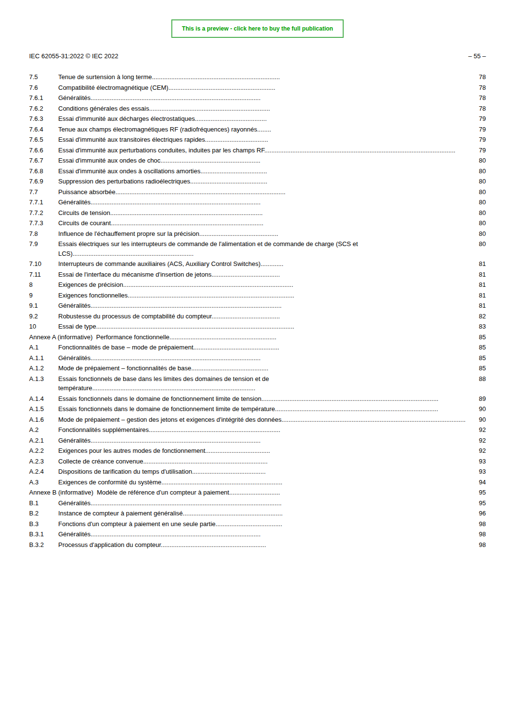This is a preview - click here to buy the full publication
IEC 62055-31:2022 © IEC 2022
– 55 –
| 7.5 | Tenue de surtension à long terme ......................................................................... | 78 |
| 7.6 | Compatibilité électromagnétique (CEM) ............................................................. | 78 |
| 7.6.1 | Généralités ................................................................................................. | 78 |
| 7.6.2 | Conditions générales des essais ..................................................................... | 78 |
| 7.6.3 | Essai d'immunité aux décharges électrostatiques ......................................... | 79 |
| 7.6.4 | Tenue aux champs électromagnétiques RF (radiofréquences) rayonnés ........ | 79 |
| 7.6.5 | Essai d'immunité aux transitoires électriques rapides .................................... | 79 |
| 7.6.6 | Essai d'immunité aux perturbations conduites, induites par les champs RF ............................................................................................................. | 79 |
| 7.6.7 | Essai d'immunité aux ondes de choc ......................................................... | 80 |
| 7.6.8 | Essai d'immunité aux ondes à oscillations amorties ...................................... | 80 |
| 7.6.9 | Suppression des perturbations radioélectriques ............................................ | 80 |
| 7.7 | Puissance absorbée ................................................................................................. | 80 |
| 7.7.1 | Généralités ................................................................................................. | 80 |
| 7.7.2 | Circuits de tension ....................................................................................... | 80 |
| 7.7.3 | Circuits de courant ....................................................................................... | 80 |
| 7.8 | Influence de l'échauffement propre sur la précision ............................................. | 80 |
| 7.9 | Essais électriques sur les interrupteurs de commande de l'alimentation et de commande de charge (SCS et LCS) ..................................................................... | 80 |
| 7.10 | Interrupteurs de commande auxiliaires (ACS, Auxiliary Control Switches) ............. | 81 |
| 7.11 | Essai de l'interface du mécanisme d'insertion de jetons ....................................... | 81 |
| 8 | Exigences de précision ................................................................................................. | 81 |
| 9 | Exigences fonctionnelles ............................................................................................... | 81 |
| 9.1 | Généralités ............................................................................................................. | 81 |
| 9.2 | Robustesse du processus de comptabilité du compteur ....................................... | 82 |
| 10 | Essai de type ................................................................................................................. | 83 |
| Annexe A (informative) Performance fonctionnelle ............................................................. | 85 |
| A.1 | Fonctionnalités de base – mode de prépaiement ................................................. | 85 |
| A.1.1 | Généralités ................................................................................................. | 85 |
| A.1.2 | Mode de prépaiement – fonctionnalités de base ............................................ | 85 |
| A.1.3 | Essais fonctionnels de base dans les limites des domaines de tension et de température ............................................................................................. | 88 |
| A.1.4 | Essais fonctionnels dans le domaine de fonctionnement limite de tension ..................................................................................................... | 89 |
| A.1.5 | Essais fonctionnels dans le domaine de fonctionnement limite de température ............................................................................................. | 90 |
| A.1.6 | Mode de prépaiement – gestion des jetons et exigences d'intégrité des données ......................................................................................................... | 90 |
| A.2 | Fonctionnalités supplémentaires ........................................................................... | 92 |
| A.2.1 | Généralités ................................................................................................. | 92 |
| A.2.2 | Exigences pour les autres modes de fonctionnement ..................................... | 92 |
| A.2.3 | Collecte de créance convenue ....................................................................... | 93 |
| A.2.4 | Dispositions de tarification du temps d'utilisation .......................................... | 93 |
| A.3 | Exigences de conformité du système ..................................................................... | 94 |
| Annexe B (informative) Modèle de référence d'un compteur à paiement ............................. | 95 |
| B.1 | Généralités ............................................................................................................. | 95 |
| B.2 | Instance de compteur à paiement généralisé ......................................................... | 96 |
| B.3 | Fonctions d'un compteur à paiement en une seule partie ...................................... | 98 |
| B.3.1 | Généralités ................................................................................................. | 98 |
| B.3.2 | Processus d'application du compteur ............................................................ | 98 |